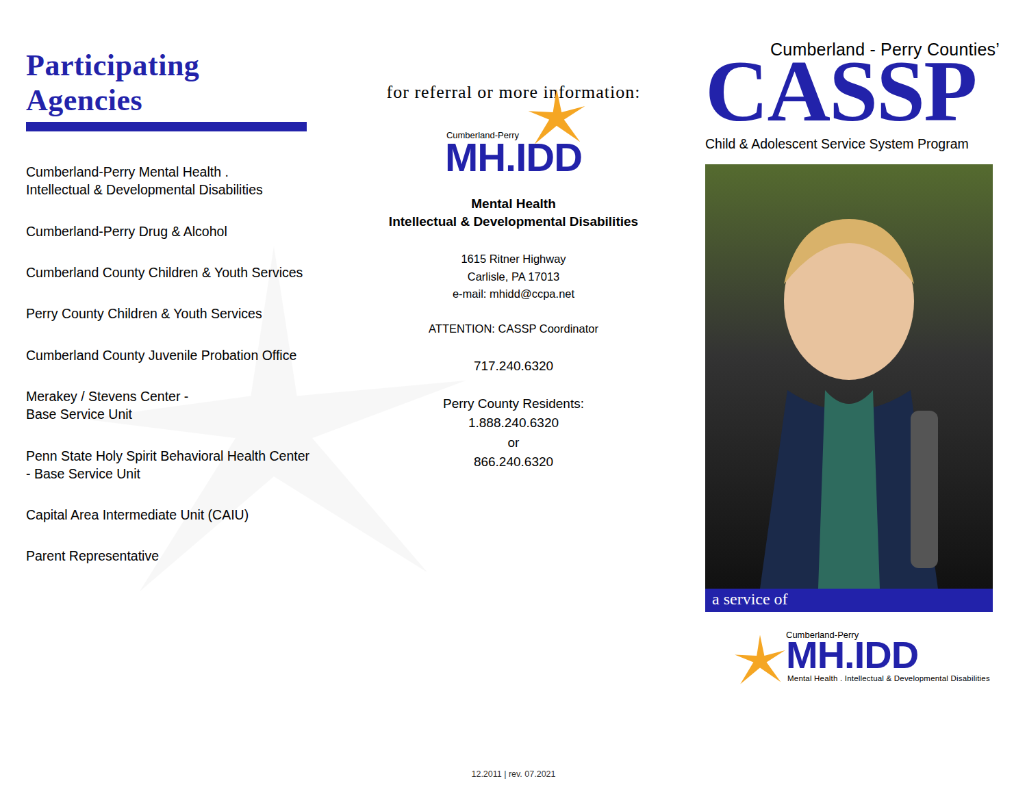Participating Agencies
Cumberland-Perry Mental Health .
Intellectual & Developmental Disabilities
Cumberland-Perry Drug & Alcohol
Cumberland County Children & Youth Services
Perry County Children & Youth Services
Cumberland County Juvenile Probation Office
Merakey / Stevens Center -
Base Service Unit
Penn State Holy Spirit Behavioral Health Center - Base Service Unit
Capital Area Intermediate Unit (CAIU)
Parent Representative
for referral or more information:
Cumberland-Perry
MH.IDD
Mental Health
Intellectual & Developmental Disabilities
1615 Ritner Highway
Carlisle, PA 17013
e-mail: mhidd@ccpa.net
ATTENTION: CASSP Coordinator
717.240.6320
Perry County Residents:
1.888.240.6320
or
866.240.6320
12.2011 | rev. 07.2021
Cumberland - Perry Counties’
CASSP
Child & Adolescent Service System Program
a service of
Cumberland-Perry
MH.IDD
Mental Health . Intellectual & Developmental Disabilities